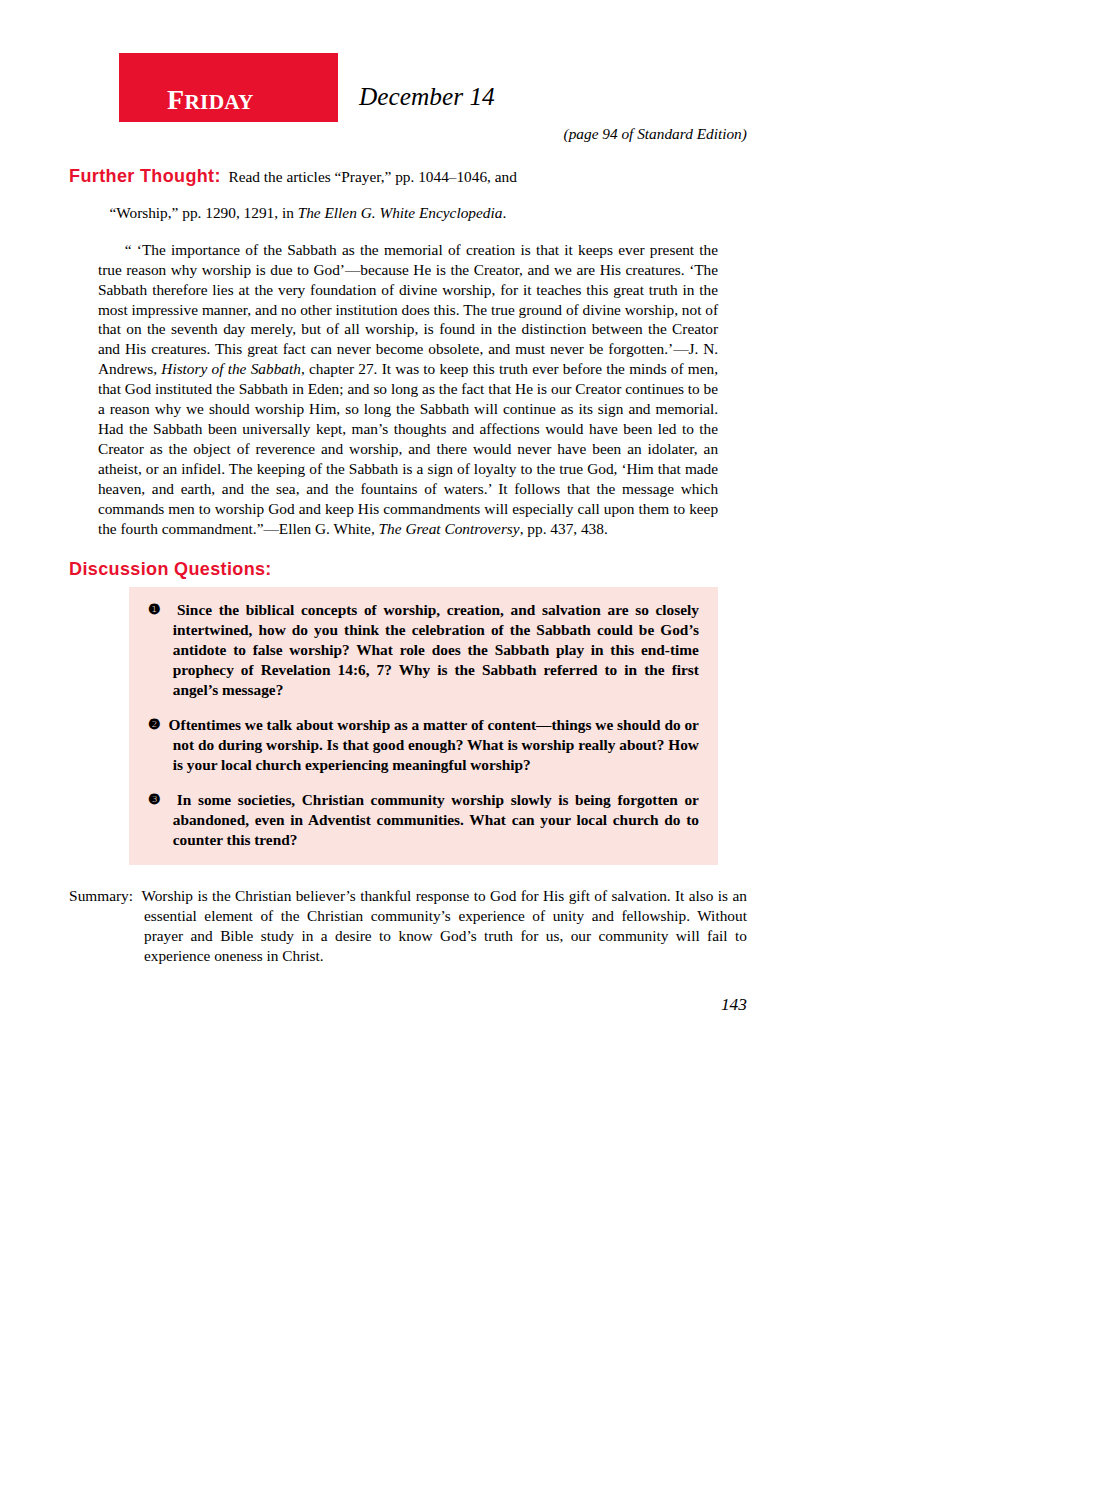FRIDAY
December 14
(page 94 of Standard Edition)
Further Thought: Read the articles “Prayer,” pp. 1044–1046, and
“Worship,” pp. 1290, 1291, in The Ellen G. White Encyclopedia.
“ ‘The importance of the Sabbath as the memorial of creation is that it keeps ever present the true reason why worship is due to God’—because He is the Creator, and we are His creatures. ‘The Sabbath therefore lies at the very foundation of divine worship, for it teaches this great truth in the most impressive manner, and no other institution does this. The true ground of divine worship, not of that on the seventh day merely, but of all worship, is found in the distinction between the Creator and His creatures. This great fact can never become obsolete, and must never be forgotten.’—J. N. Andrews, History of the Sabbath, chapter 27. It was to keep this truth ever before the minds of men, that God instituted the Sabbath in Eden; and so long as the fact that He is our Creator continues to be a reason why we should worship Him, so long the Sabbath will continue as its sign and memorial. Had the Sabbath been universally kept, man’s thoughts and affections would have been led to the Creator as the object of reverence and worship, and there would never have been an idolater, an atheist, or an infidel. The keeping of the Sabbath is a sign of loyalty to the true God, ‘Him that made heaven, and earth, and the sea, and the fountains of waters.’ It follows that the message which commands men to worship God and keep His commandments will especially call upon them to keep the fourth commandment.”—Ellen G. White, The Great Controversy, pp. 437, 438.
Discussion Questions:
❶ Since the biblical concepts of worship, creation, and salvation are so closely intertwined, how do you think the celebration of the Sabbath could be God’s antidote to false worship? What role does the Sabbath play in this end-time prophecy of Revelation 14:6, 7? Why is the Sabbath referred to in the first angel’s message?
❷ Oftentimes we talk about worship as a matter of content—things we should do or not do during worship. Is that good enough? What is worship really about? How is your local church experiencing meaningful worship?
❸ In some societies, Christian community worship slowly is being forgotten or abandoned, even in Adventist communities. What can your local church do to counter this trend?
Summary: Worship is the Christian believer’s thankful response to God for His gift of salvation. It also is an essential element of the Christian community’s experience of unity and fellowship. Without prayer and Bible study in a desire to know God’s truth for us, our community will fail to experience oneness in Christ.
143